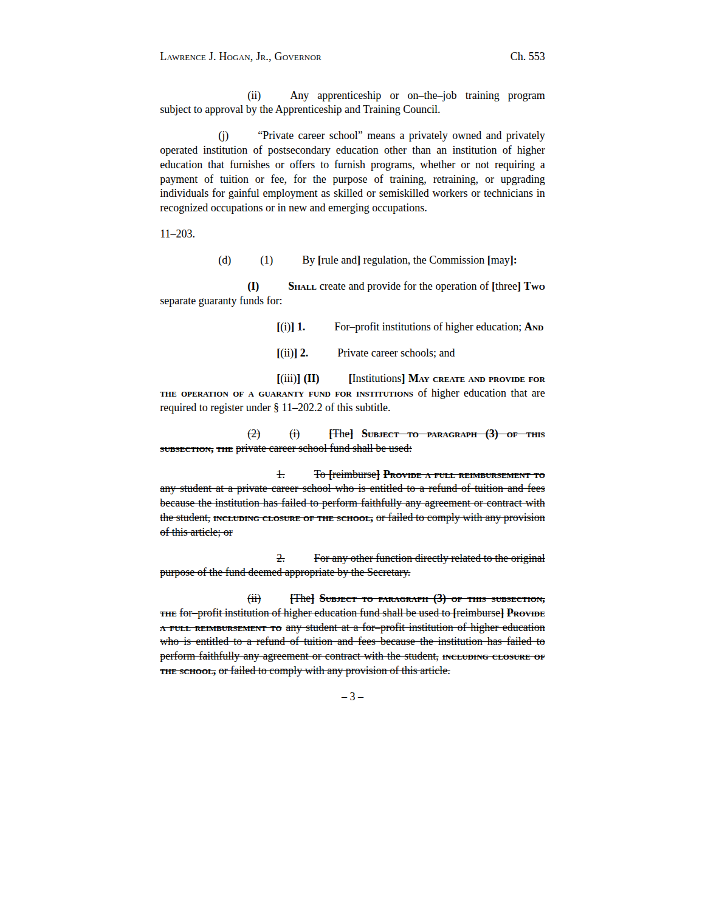Lawrence J. Hogan, Jr., Governor Ch. 553
(ii) Any apprenticeship or on–the–job training program subject to approval by the Apprenticeship and Training Council.
(j) “Private career school” means a privately owned and privately operated institution of postsecondary education other than an institution of higher education that furnishes or offers to furnish programs, whether or not requiring a payment of tuition or fee, for the purpose of training, retraining, or upgrading individuals for gainful employment as skilled or semiskilled workers or technicians in recognized occupations or in new and emerging occupations.
11–203.
(d) (1) By [rule and] regulation, the Commission [may]:
(I) Shall create and provide for the operation of [three] Two separate guaranty funds for:
[(i)] 1. For–profit institutions of higher education; And
[(ii)] 2. Private career schools; and
[(iii)] (II) [Institutions] May create and provide for the operation of a guaranty fund for institutions of higher education that are required to register under § 11–202.2 of this subtitle.
(2) (i) [The] Subject to paragraph (3) of this subsection, the private career school fund shall be used:
1. To [reimburse] Provide a full reimbursement to any student at a private career school who is entitled to a refund of tuition and fees because the institution has failed to perform faithfully any agreement or contract with the student, including closure of the school, or failed to comply with any provision of this article; or
2. For any other function directly related to the original purpose of the fund deemed appropriate by the Secretary.
(ii) [The] Subject to paragraph (3) of this subsection, the for–profit institution of higher education fund shall be used to [reimburse] Provide a full reimbursement to any student at a for–profit institution of higher education who is entitled to a refund of tuition and fees because the institution has failed to perform faithfully any agreement or contract with the student, including closure of the school, or failed to comply with any provision of this article.
– 3 –